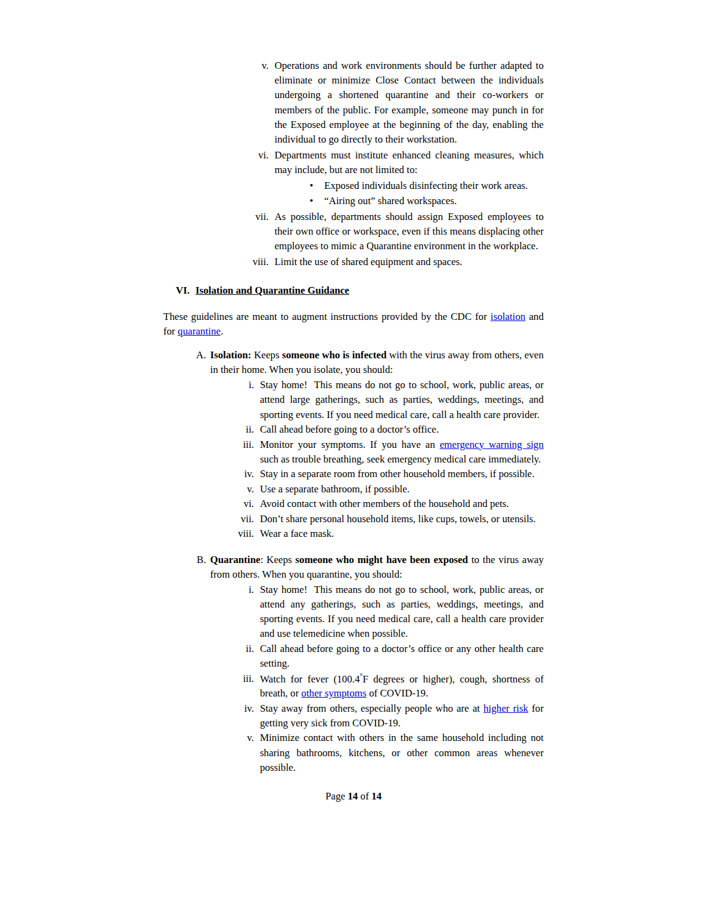v. Operations and work environments should be further adapted to eliminate or minimize Close Contact between the individuals undergoing a shortened quarantine and their co-workers or members of the public. For example, someone may punch in for the Exposed employee at the beginning of the day, enabling the individual to go directly to their workstation.
vi. Departments must institute enhanced cleaning measures, which may include, but are not limited to:
Exposed individuals disinfecting their work areas.
“Airing out” shared workspaces.
vii. As possible, departments should assign Exposed employees to their own office or workspace, even if this means displacing other employees to mimic a Quarantine environment in the workplace.
viii. Limit the use of shared equipment and spaces.
VI. Isolation and Quarantine Guidance
These guidelines are meant to augment instructions provided by the CDC for isolation and for quarantine.
A. Isolation: Keeps someone who is infected with the virus away from others, even in their home. When you isolate, you should:
i. Stay home! This means do not go to school, work, public areas, or attend large gatherings, such as parties, weddings, meetings, and sporting events. If you need medical care, call a health care provider.
ii. Call ahead before going to a doctor’s office.
iii. Monitor your symptoms. If you have an emergency warning sign such as trouble breathing, seek emergency medical care immediately.
iv. Stay in a separate room from other household members, if possible.
v. Use a separate bathroom, if possible.
vi. Avoid contact with other members of the household and pets.
vii. Don’t share personal household items, like cups, towels, or utensils.
viii. Wear a face mask.
B. Quarantine: Keeps someone who might have been exposed to the virus away from others. When you quarantine, you should:
i. Stay home! This means do not go to school, work, public areas, or attend any gatherings, such as parties, weddings, meetings, and sporting events. If you need medical care, call a health care provider and use telemedicine when possible.
ii. Call ahead before going to a doctor’s office or any other health care setting.
iii. Watch for fever (100.4°F degrees or higher), cough, shortness of breath, or other symptoms of COVID-19.
iv. Stay away from others, especially people who are at higher risk for getting very sick from COVID-19.
v. Minimize contact with others in the same household including not sharing bathrooms, kitchens, or other common areas whenever possible.
Page 14 of 14